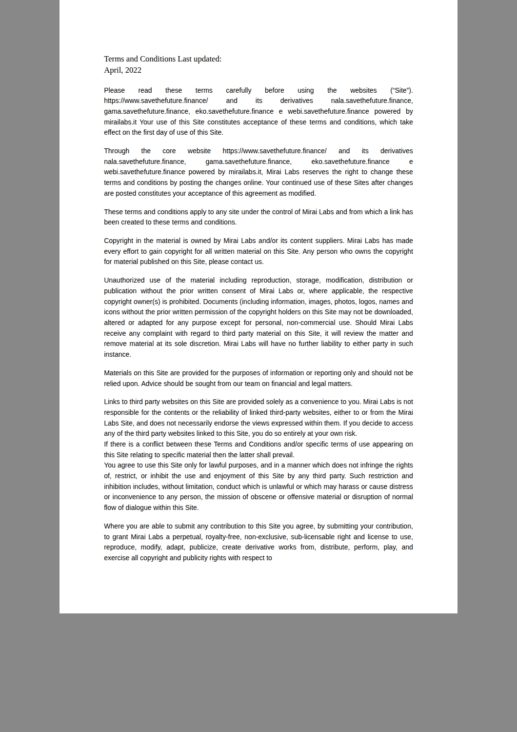Terms and Conditions Last updated:
April, 2022
Please read these terms carefully before using the websites (“Site”). https://www.savethefuture.finance/ and its derivatives nala.savethefuture.finance, gama.savethefuture.finance, eko.savethefuture.finance e webi.savethefuture.finance powered by mirailabs.it Your use of this Site constitutes acceptance of these terms and conditions, which take effect on the first day of use of this Site.
Through the core website https://www.savethefuture.finance/ and its derivatives nala.savethefuture.finance, gama.savethefuture.finance, eko.savethefuture.finance e webi.savethefuture.finance powered by mirailabs.it, Mirai Labs reserves the right to change these terms and conditions by posting the changes online. Your continued use of these Sites after changes are posted constitutes your acceptance of this agreement as modified.
These terms and conditions apply to any site under the control of Mirai Labs and from which a link has been created to these terms and conditions.
Copyright in the material is owned by Mirai Labs and/or its content suppliers. Mirai Labs has made every effort to gain copyright for all written material on this Site. Any person who owns the copyright for material published on this Site, please contact us.
Unauthorized use of the material including reproduction, storage, modification, distribution or publication without the prior written consent of Mirai Labs or, where applicable, the respective copyright owner(s) is prohibited. Documents (including information, images, photos, logos, names and icons without the prior written permission of the copyright holders on this Site may not be downloaded, altered or adapted for any purpose except for personal, non-commercial use. Should Mirai Labs receive any complaint with regard to third party material on this Site, it will review the matter and remove material at its sole discretion. Mirai Labs will have no further liability to either party in such instance.
Materials on this Site are provided for the purposes of information or reporting only and should not be relied upon. Advice should be sought from our team on financial and legal matters.
Links to third party websites on this Site are provided solely as a convenience to you. Mirai Labs is not responsible for the contents or the reliability of linked third-party websites, either to or from the Mirai Labs Site, and does not necessarily endorse the views expressed within them. If you decide to access any of the third party websites linked to this Site, you do so entirely at your own risk.
If there is a conflict between these Terms and Conditions and/or specific terms of use appearing on this Site relating to specific material then the latter shall prevail.
You agree to use this Site only for lawful purposes, and in a manner which does not infringe the rights of, restrict, or inhibit the use and enjoyment of this Site by any third party. Such restriction and inhibition includes, without limitation, conduct which is unlawful or which may harass or cause distress or inconvenience to any person, the mission of obscene or offensive material or disruption of normal flow of dialogue within this Site.
Where you are able to submit any contribution to this Site you agree, by submitting your contribution, to grant Mirai Labs a perpetual, royalty-free, non-exclusive, sub-licensable right and license to use, reproduce, modify, adapt, publicize, create derivative works from, distribute, perform, play, and exercise all copyright and publicity rights with respect to